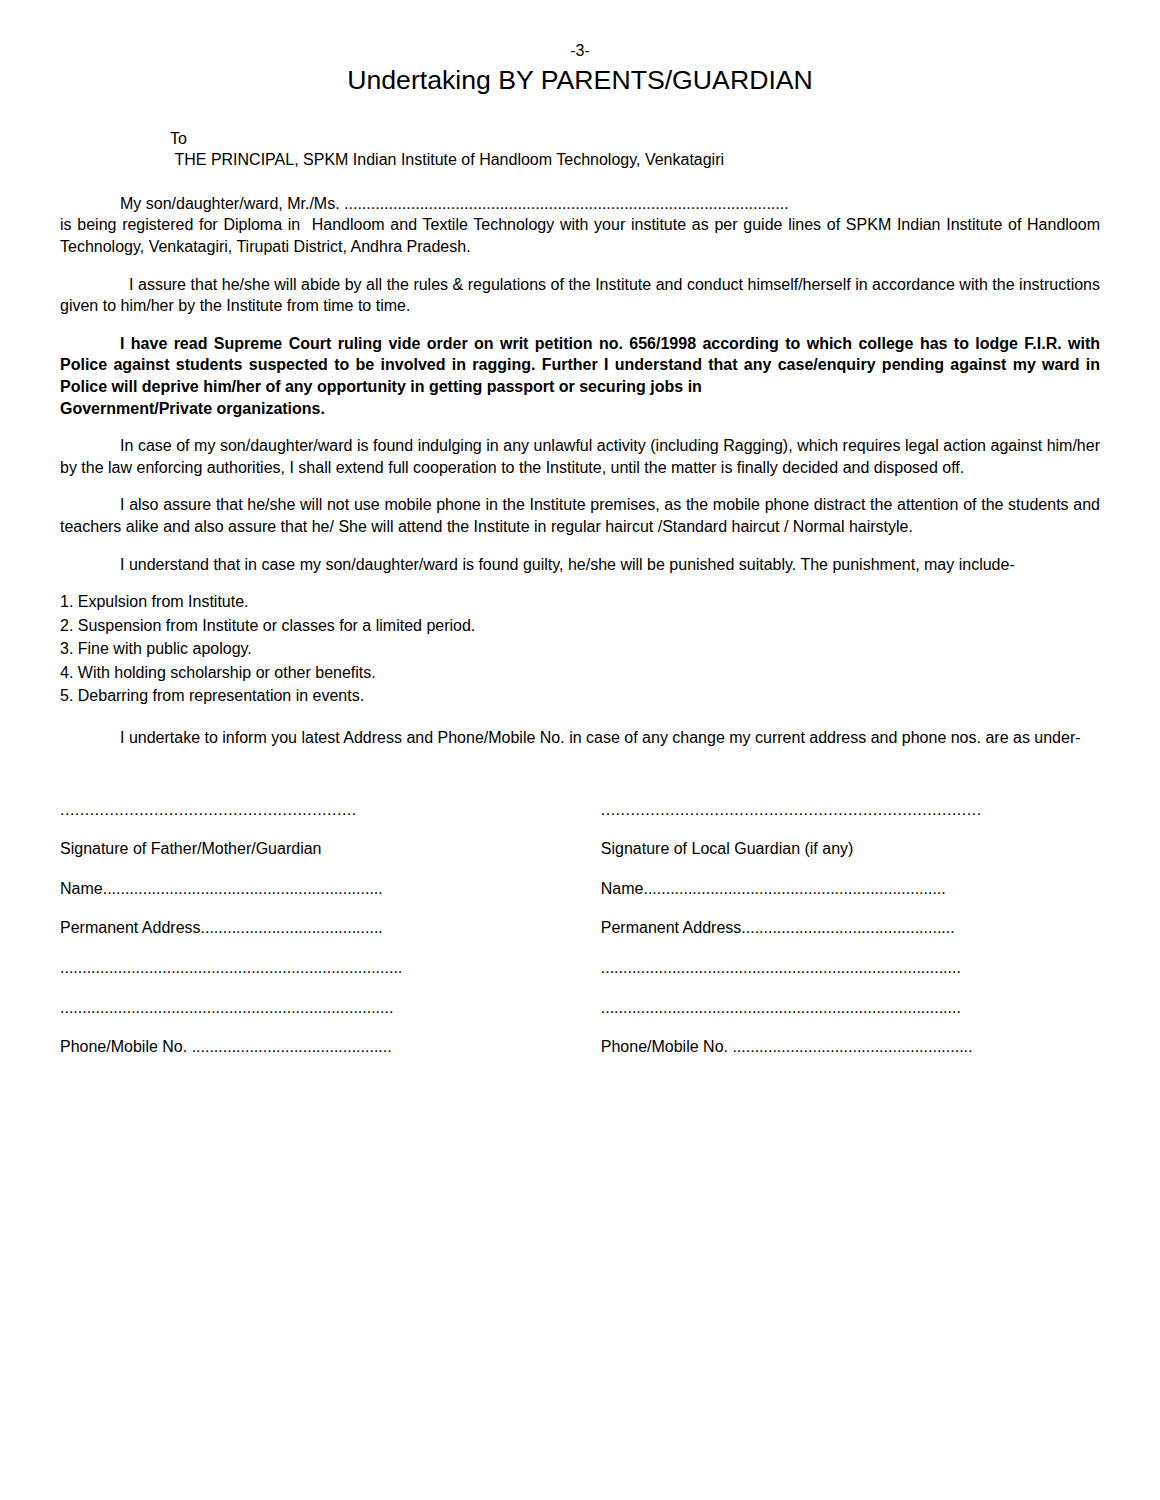-3-
Undertaking BY PARENTS/GUARDIAN
To
THE PRINCIPAL, SPKM Indian Institute of Handloom Technology, Venkatagiri
My son/daughter/ward, Mr./Ms. ....................................................................................................
is being registered for Diploma in Handloom and Textile Technology with your institute as per guide lines of SPKM Indian Institute of Handloom Technology, Venkatagiri, Tirupati District, Andhra Pradesh.
I assure that he/she will abide by all the rules & regulations of the Institute and conduct himself/herself in accordance with the instructions given to him/her by the Institute from time to time.
I have read Supreme Court ruling vide order on writ petition no. 656/1998 according to which college has to lodge F.I.R. with Police against students suspected to be involved in ragging. Further I understand that any case/enquiry pending against my ward in Police will deprive him/her of any opportunity in getting passport or securing jobs in
Government/Private organizations.
In case of my son/daughter/ward is found indulging in any unlawful activity (including Ragging), which requires legal action against him/her by the law enforcing authorities, I shall extend full cooperation to the Institute, until the matter is finally decided and disposed off.
I also assure that he/she will not use mobile phone in the Institute premises, as the mobile phone distract the attention of the students and teachers alike and also assure that he/ She will attend the Institute in regular haircut /Standard haircut / Normal hairstyle.
I understand that in case my son/daughter/ward is found guilty, he/she will be punished suitably. The punishment, may include-
1. Expulsion from Institute.
2. Suspension from Institute or classes for a limited period.
3. Fine with public apology.
4. With holding scholarship or other benefits.
5. Debarring from representation in events.
I undertake to inform you latest Address and Phone/Mobile No. in case of any change my current address and phone nos. are as under-
| ............................................................ | | ............................................................................. |
| Signature of Father/Mother/Guardian | | Signature of Local Guardian (if any) |
| Name............................................................... | | Name.................................................................... |
| Permanent Address......................................... | | Permanent Address................................................ |
| ............................................................................. | | ................................................................................. |
| ........................................................................... | | ................................................................................. |
| Phone/Mobile No. ............................................. | | Phone/Mobile No. ...................................................... |